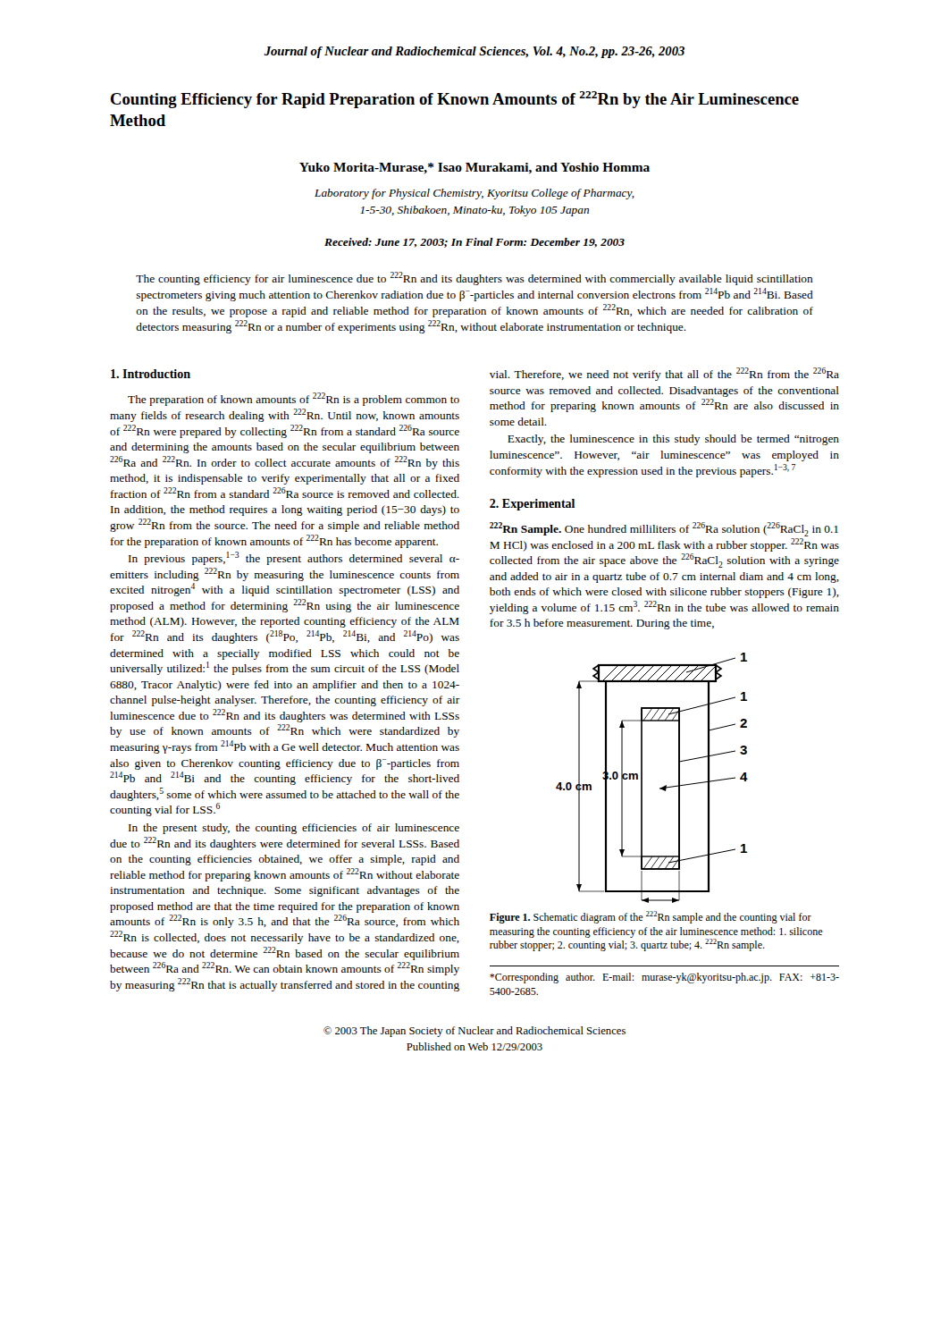Journal of Nuclear and Radiochemical Sciences, Vol. 4, No.2, pp. 23-26, 2003
Counting Efficiency for Rapid Preparation of Known Amounts of 222Rn by the Air Luminescence Method
Yuko Morita-Murase,* Isao Murakami, and Yoshio Homma
Laboratory for Physical Chemistry, Kyoritsu College of Pharmacy,
1-5-30, Shibakoen, Minato-ku, Tokyo 105 Japan
Received: June 17, 2003; In Final Form: December 19, 2003
The counting efficiency for air luminescence due to 222Rn and its daughters was determined with commercially available liquid scintillation spectrometers giving much attention to Cherenkov radiation due to β−-particles and internal conversion electrons from 214Pb and 214Bi. Based on the results, we propose a rapid and reliable method for preparation of known amounts of 222Rn, which are needed for calibration of detectors measuring 222Rn or a number of experiments using 222Rn, without elaborate instrumentation or technique.
1. Introduction
The preparation of known amounts of 222Rn is a problem common to many fields of research dealing with 222Rn. Until now, known amounts of 222Rn were prepared by collecting 222Rn from a standard 226Ra source and determining the amounts based on the secular equilibrium between 226Ra and 222Rn. In order to collect accurate amounts of 222Rn by this method, it is indispensable to verify experimentally that all or a fixed fraction of 222Rn from a standard 226Ra source is removed and collected. In addition, the method requires a long waiting period (15−30 days) to grow 222Rn from the source. The need for a simple and reliable method for the preparation of known amounts of 222Rn has become apparent.
In previous papers,1−3 the present authors determined several α-emitters including 222Rn by measuring the luminescence counts from excited nitrogen4 with a liquid scintillation spectrometer (LSS) and proposed a method for determining 222Rn using the air luminescence method (ALM). However, the reported counting efficiency of the ALM for 222Rn and its daughters (218Po, 214Pb, 214Bi, and 214Po) was determined with a specially modified LSS which could not be universally utilized:1 the pulses from the sum circuit of the LSS (Model 6880, Tracor Analytic) were fed into an amplifier and then to a 1024-channel pulse-height analyser. Therefore, the counting efficiency of air luminescence due to 222Rn and its daughters was determined with LSSs by use of known amounts of 222Rn which were standardized by measuring γ-rays from 214Pb with a Ge well detector. Much attention was also given to Cherenkov counting efficiency due to β−-particles from 214Pb and 214Bi and the counting efficiency for the short-lived daughters,5 some of which were assumed to be attached to the wall of the counting vial for LSS.6
In the present study, the counting efficiencies of air luminescence due to 222Rn and its daughters were determined for several LSSs. Based on the counting efficiencies obtained, we offer a simple, rapid and reliable method for preparing known amounts of 222Rn without elaborate instrumentation and technique. Some significant advantages of the proposed method are that the time required for the preparation of known amounts of 222Rn is only 3.5 h, and that the 226Ra source, from which 222Rn is collected, does not necessarily have to be a standardized one, because we do not determine 222Rn based on the secular equilibrium between 226Ra and 222Rn. We can obtain known amounts of 222Rn simply by measuring 222Rn that is actually transferred and stored in the counting vial. Therefore, we need not verify that all of the 222Rn from the 226Ra source was removed and collected. Disadvantages of the conventional method for preparing known amounts of 222Rn are also discussed in some detail.
Exactly, the luminescence in this study should be termed “nitrogen luminescence”. However, “air luminescence” was employed in conformity with the expression used in the previous papers.1−3, 7
2. Experimental
222Rn Sample. One hundred milliliters of 226Ra solution (226RaCl2 in 0.1 M HCl) was enclosed in a 200 mL flask with a rubber stopper. 222Rn was collected from the air space above the 226RaCl2 solution with a syringe and added to air in a quartz tube of 0.7 cm internal diam and 4 cm long, both ends of which were closed with silicone rubber stoppers (Figure 1), yielding a volume of 1.15 cm3. 222Rn in the tube was allowed to remain for 3.5 h before measurement. During the time,
4.0 cm 3.0 cm 0.7 cm 1 1 2 3 4 1
Figure 1. Schematic diagram of the 222Rn sample and the counting vial for measuring the counting efficiency of the air luminescence method: 1. silicone rubber stopper; 2. counting vial; 3. quartz tube; 4. 222Rn sample.
*Corresponding author. E-mail: murase-yk@kyoritsu-ph.ac.jp. FAX: +81-3-5400-2685.
© 2003 The Japan Society of Nuclear and Radiochemical Sciences
Published on Web 12/29/2003